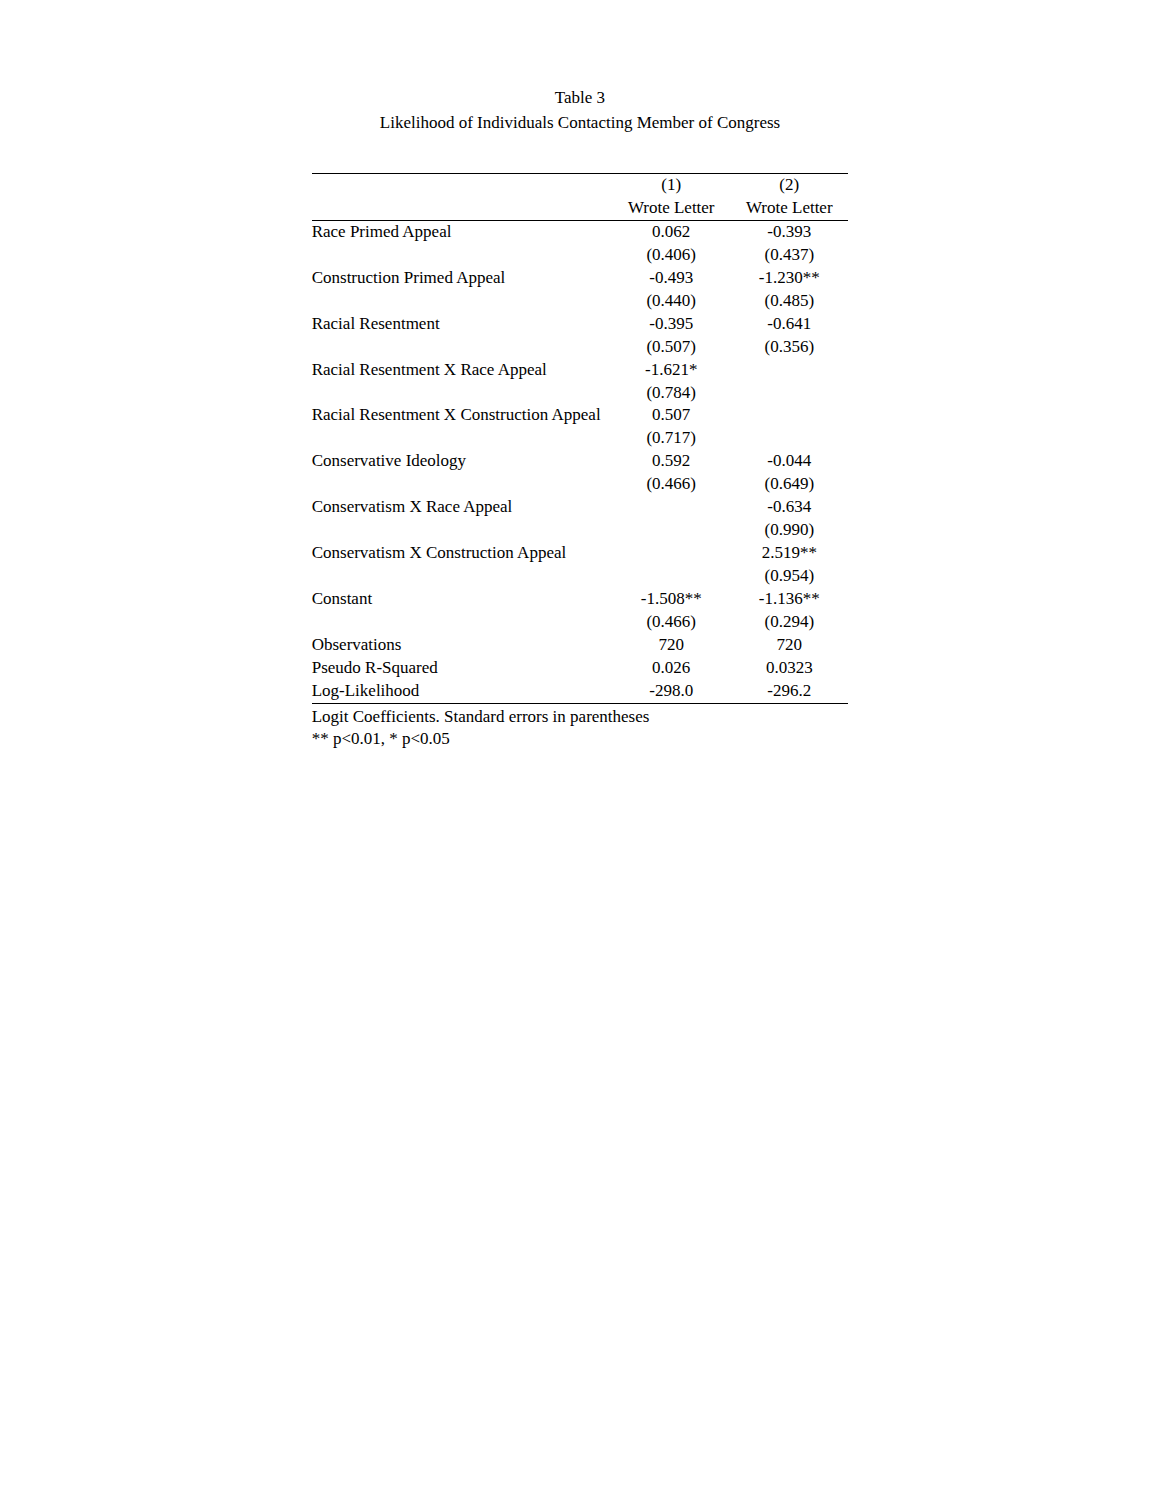Table 3
Likelihood of Individuals Contacting Member of Congress
| | (1) | (2) |
| | Wrote Letter | Wrote Letter |
| Race Primed Appeal | 0.062 | -0.393 |
| | (0.406) | (0.437) |
| Construction Primed Appeal | -0.493 | -1.230** |
| | (0.440) | (0.485) |
| Racial Resentment | -0.395 | -0.641 |
| | (0.507) | (0.356) |
| Racial Resentment X Race Appeal | -1.621* | |
| | (0.784) | |
| Racial Resentment X Construction Appeal | 0.507 | |
| | (0.717) | |
| Conservative Ideology | 0.592 | -0.044 |
| | (0.466) | (0.649) |
| Conservatism X Race Appeal | | -0.634 |
| | | (0.990) |
| Conservatism X Construction Appeal | | 2.519** |
| | | (0.954) |
| Constant | -1.508** | -1.136** |
| | (0.466) | (0.294) |
| Observations | 720 | 720 |
| Pseudo R-Squared | 0.026 | 0.0323 |
| Log-Likelihood | -298.0 | -296.2 |
Logit Coefficients. Standard errors in parentheses
** p<0.01, * p<0.05